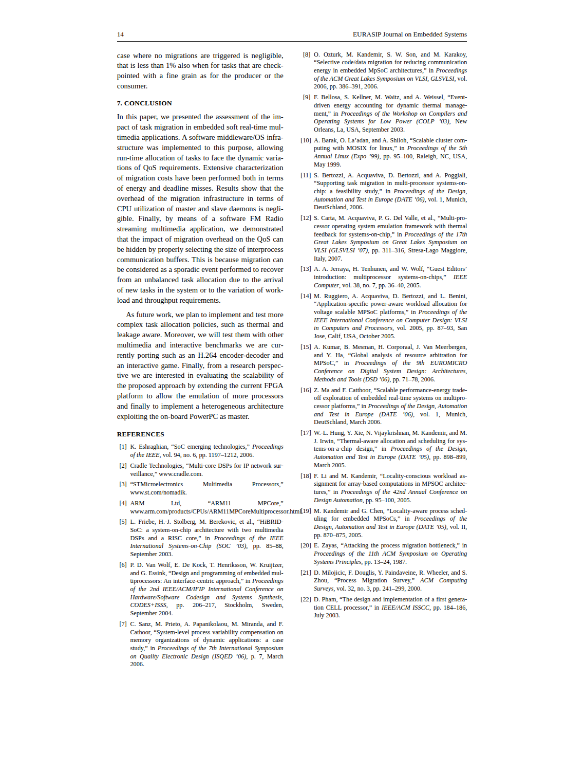14 EURASIP Journal on Embedded Systems
case where no migrations are triggered is negligible, that is less than 1% also when for tasks that are checkpointed with a fine grain as for the producer or the consumer.
7. Conclusion
In this paper, we presented the assessment of the impact of task migration in embedded soft real-time multimedia applications. A software middleware/OS infrastructure was implemented to this purpose, allowing run-time allocation of tasks to face the dynamic variations of QoS requirements. Extensive characterization of migration costs have been performed both in terms of energy and deadline misses. Results show that the overhead of the migration infrastructure in terms of CPU utilization of master and slave daemons is negligible. Finally, by means of a software FM Radio streaming multimedia application, we demonstrated that the impact of migration overhead on the QoS can be hidden by properly selecting the size of interprocess communication buffers. This is because migration can be considered as a sporadic event performed to recover from an unbalanced task allocation due to the arrival of new tasks in the system or to the variation of workload and throughput requirements.
As future work, we plan to implement and test more complex task allocation policies, such as thermal and leakage aware. Moreover, we will test them with other multimedia and interactive benchmarks we are currently porting such as an H.264 encoder-decoder and an interactive game. Finally, from a research perspective we are interested in evaluating the scalability of the proposed approach by extending the current FPGA platform to allow the emulation of more processors and finally to implement a heterogeneous architecture exploiting the on-board PowerPC as master.
References
[1] K. Eshraghian, “SoC emerging technologies,” Proceedings of the IEEE, vol. 94, no. 6, pp. 1197–1212, 2006.
[2] Cradle Technologies, “Multi-core DSPs for IP network surveillance,” www.cradle.com.
[3] “STMicroelectronics Multimedia Processors,” www.st.com/nomadik.
[4] ARM Ltd, “ARM11 MPCore,” www.arm.com/products/CPUs/ARM11MPCoreMultiprocessor.html.
[5] L. Friebe, H.-J. Stolberg, M. Berekovic, et al., “HiBRID-SoC: a system-on-chip architecture with two multimedia DSPs and a RISC core,” in Proceedings of the IEEE International Systems-on-Chip (SOC ’03), pp. 85–88, September 2003.
[6] P. D. Van Wolf, E. De Kock, T. Henriksson, W. Kruijtzer, and G. Essink, “Design and programming of embedded multiprocessors: An interface-centric approach,” in Proceedings of the 2nd IEEE/ACM/IFIP International Conference on Hardware/Software Codesign and Systems Synthesis, CODES+ISSS, pp. 206–217, Stockholm, Sweden, September 2004.
[7] C. Sanz, M. Prieto, A. Papanikolaou, M. Miranda, and F. Cathoor, “System-level process variability compensation on memory organizations of dynamic applications: a case study,” in Proceedings of the 7th International Symposium on Quality Electronic Design (ISQED ’06), p. 7, March 2006.
[8] O. Ozturk, M. Kandemir, S. W. Son, and M. Karakoy, “Selective code/data migration for reducing communication energy in embedded MpSoC architectures,” in Proceedings of the ACM Great Lakes Symposium on VLSI, GLSVLSI, vol. 2006, pp. 386–391, 2006.
[9] F. Bellosa, S. Kellner, M. Waitz, and A. Weissel, “Event-driven energy accounting for dynamic thermal management,” in Proceedings of the Workshop on Compilers and Operating Systems for Low Power (COLP ’03), New Orleans, La, USA, September 2003.
[10] A. Barak, O. La’adan, and A. Shiloh, “Scalable cluster computing with MOSIX for linux,” in Proceedings of the 5th Annual Linux (Expo ’99), pp. 95–100, Raleigh, NC, USA, May 1999.
[11] S. Bertozzi, A. Acquaviva, D. Bertozzi, and A. Poggiali, “Supporting task migration in multi-processor systems-on-chip: a feasibility study,” in Proceedings of the Design, Automation and Test in Europe (DATE ’06), vol. 1, Munich, DeutSchland, 2006.
[12] S. Carta, M. Acquaviva, P. G. Del Valle, et al., “Multi-processor operating system emulation framework with thermal feedback for systems-on-chip,” in Proceedings of the 17th Great Lakes Symposium on Great Lakes Symposium on VLSI (GLSVLSI ’07), pp. 311–316, Stresa-Lago Maggiore, Italy, 2007.
[13] A. A. Jerraya, H. Tenhunen, and W. Wolf, “Guest Editors’ introduction: multiprocessor systems-on-chips,” IEEE Computer, vol. 38, no. 7, pp. 36–40, 2005.
[14] M. Ruggiero, A. Acquaviva, D. Bertozzi, and L. Benini, “Application-specific power-aware workload allocation for voltage scalable MPSoC platforms,” in Proceedings of the IEEE International Conference on Computer Design: VLSI in Computers and Processors, vol. 2005, pp. 87–93, San Jose, Calif, USA, October 2005.
[15] A. Kumar, B. Mesman, H. Corporaal, J. Van Meerbergen, and Y. Ha, “Global analysis of resource arbitration for MPSoC,” in Proceedings of the 9th EUROMICRO Conference on Digital System Design: Architectures, Methods and Tools (DSD ’06), pp. 71–78, 2006.
[16] Z. Ma and F. Catthoor, “Scalable performance-energy tradeoff exploration of embedded real-time systems on multiprocessor platforms,” in Proceedings of the Design, Automation and Test in Europe (DATE ’06), vol. 1, Munich, DeutSchland, March 2006.
[17] W.-L. Hung, Y. Xie, N. Vijaykrishnan, M. Kandemir, and M. J. Irwin, “Thermal-aware allocation and scheduling for systems-on-a-chip design,” in Proceedings of the Design, Automation and Test in Europe (DATE ’05), pp. 898–899, March 2005.
[18] F. Li and M. Kandemir, “Locality-conscious workload assignment for array-based computations in MPSOC architectures,” in Proceedings of the 42nd Annual Conference on Design Automation, pp. 95–100, 2005.
[19] M. Kandemir and G. Chen, “Locality-aware process scheduling for embedded MPSoCs,” in Proceedings of the Design, Automation and Test in Europe (DATE ’05), vol. II, pp. 870–875, 2005.
[20] E. Zayas, “Attacking the process migration bottleneck,” in Proceedings of the 11th ACM Symposium on Operating Systems Principles, pp. 13–24, 1987.
[21] D. Milojicic, F. Douglis, Y. Paindaveine, R. Wheeler, and S. Zhou, “Process Migration Survey,” ACM Computing Surveys, vol. 32, no. 3, pp. 241–299, 2000.
[22] D. Pham, “The design and implementation of a first generation CELL processor,” in IEEE/ACM ISSCC, pp. 184–186, July 2003.